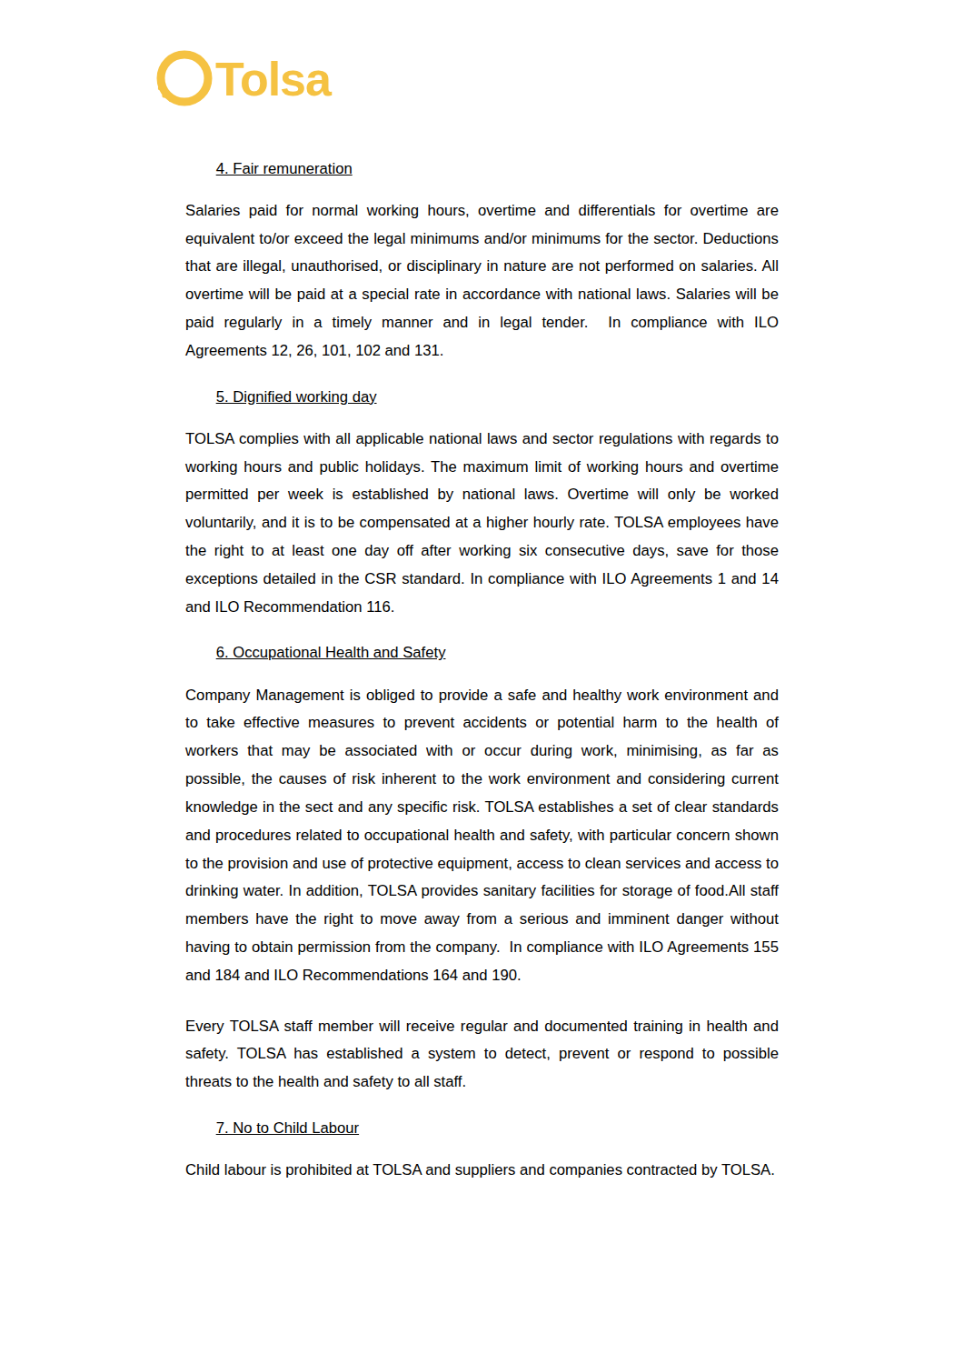Tolsa
4. Fair remuneration
Salaries paid for normal working hours, overtime and differentials for overtime are equivalent to/or exceed the legal minimums and/or minimums for the sector. Deductions that are illegal, unauthorised, or disciplinary in nature are not performed on salaries. All overtime will be paid at a special rate in accordance with national laws. Salaries will be paid regularly in a timely manner and in legal tender. In compliance with ILO Agreements 12, 26, 101, 102 and 131.
5. Dignified working day
TOLSA complies with all applicable national laws and sector regulations with regards to working hours and public holidays. The maximum limit of working hours and overtime permitted per week is established by national laws. Overtime will only be worked voluntarily, and it is to be compensated at a higher hourly rate. TOLSA employees have the right to at least one day off after working six consecutive days, save for those exceptions detailed in the CSR standard. In compliance with ILO Agreements 1 and 14 and ILO Recommendation 116.
6. Occupational Health and Safety
Company Management is obliged to provide a safe and healthy work environment and to take effective measures to prevent accidents or potential harm to the health of workers that may be associated with or occur during work, minimising, as far as possible, the causes of risk inherent to the work environment and considering current knowledge in the sect and any specific risk. TOLSA establishes a set of clear standards and procedures related to occupational health and safety, with particular concern shown to the provision and use of protective equipment, access to clean services and access to drinking water. In addition, TOLSA provides sanitary facilities for storage of food.All staff members have the right to move away from a serious and imminent danger without having to obtain permission from the company. In compliance with ILO Agreements 155 and 184 and ILO Recommendations 164 and 190.
Every TOLSA staff member will receive regular and documented training in health and safety. TOLSA has established a system to detect, prevent or respond to possible threats to the health and safety to all staff.
7. No to Child Labour
Child labour is prohibited at TOLSA and suppliers and companies contracted by TOLSA.